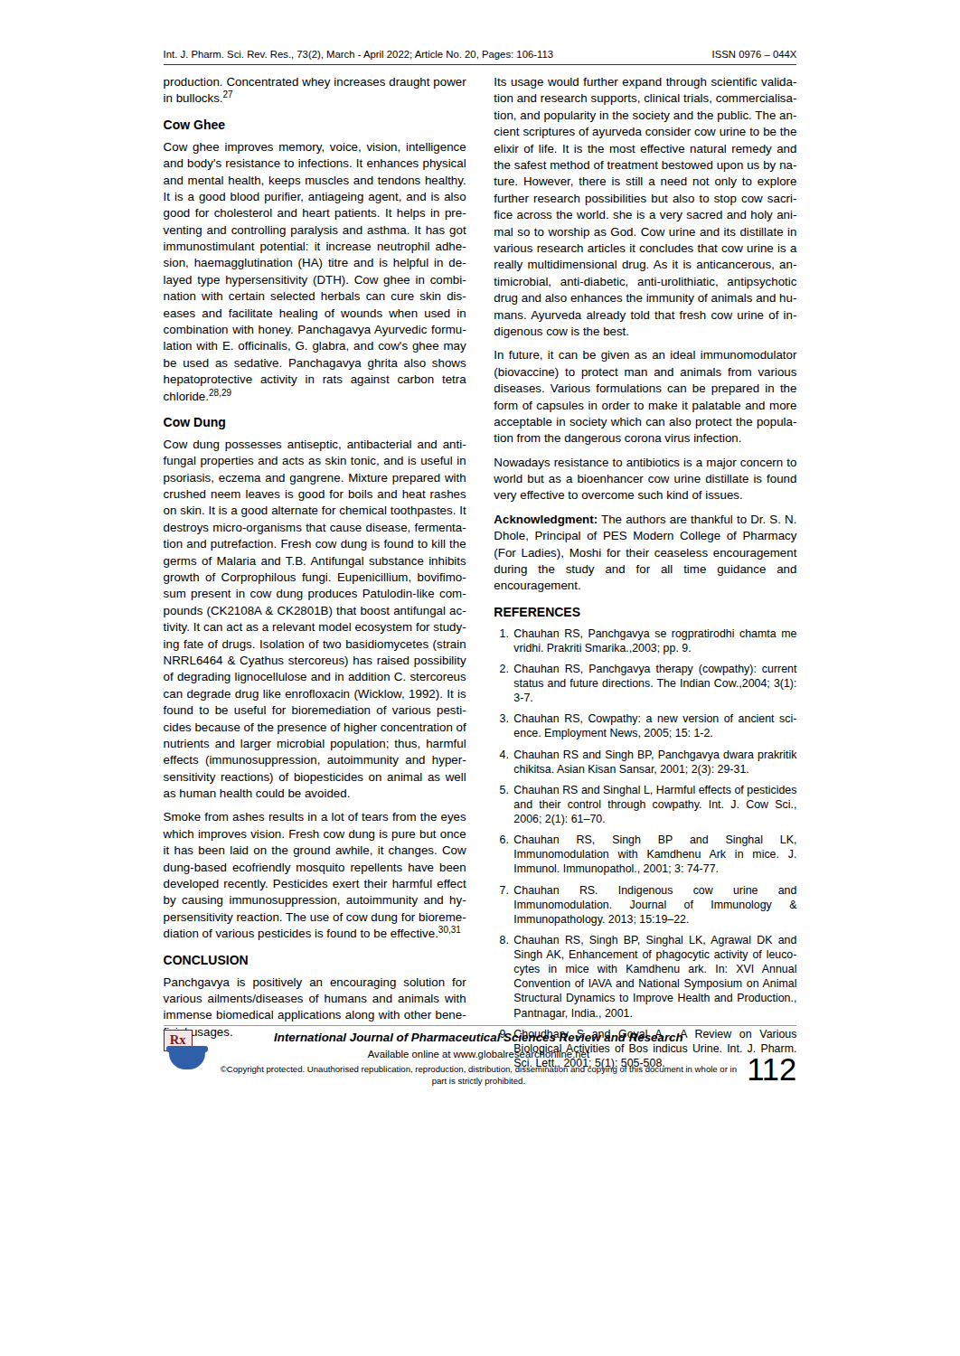Int. J. Pharm. Sci. Rev. Res., 73(2), March - April 2022; Article No. 20, Pages: 106-113
ISSN 0976 – 044X
production. Concentrated whey increases draught power in bullocks.27
Cow Ghee
Cow ghee improves memory, voice, vision, intelligence and body's resistance to infections. It enhances physical and mental health, keeps muscles and tendons healthy. It is a good blood purifier, antiageing agent, and is also good for cholesterol and heart patients. It helps in preventing and controlling paralysis and asthma. It has got immunostimulant potential: it increase neutrophil adhesion, haemagglutination (HA) titre and is helpful in delayed type hypersensitivity (DTH). Cow ghee in combination with certain selected herbals can cure skin diseases and facilitate healing of wounds when used in combination with honey. Panchagavya Ayurvedic formulation with E. officinalis, G. glabra, and cow's ghee may be used as sedative. Panchagavya ghrita also shows hepatoprotective activity in rats against carbon tetra chloride.28,29
Cow Dung
Cow dung possesses antiseptic, antibacterial and antifungal properties and acts as skin tonic, and is useful in psoriasis, eczema and gangrene. Mixture prepared with crushed neem leaves is good for boils and heat rashes on skin. It is a good alternate for chemical toothpastes. It destroys micro-organisms that cause disease, fermentation and putrefaction. Fresh cow dung is found to kill the germs of Malaria and T.B. Antifungal substance inhibits growth of Corprophilous fungi. Eupenicillium, bovifimosum present in cow dung produces Patulodin-like compounds (CK2108A & CK2801B) that boost antifungal activity. It can act as a relevant model ecosystem for studying fate of drugs. Isolation of two basidiomycetes (strain NRRL6464 & Cyathus stercoreus) has raised possibility of degrading lignocellulose and in addition C. stercoreus can degrade drug like enrofloxacin (Wicklow, 1992). It is found to be useful for bioremediation of various pesticides because of the presence of higher concentration of nutrients and larger microbial population; thus, harmful effects (immunosuppression, autoimmunity and hypersensitivity reactions) of biopesticides on animal as well as human health could be avoided.
Smoke from ashes results in a lot of tears from the eyes which improves vision. Fresh cow dung is pure but once it has been laid on the ground awhile, it changes. Cow dung-based ecofriendly mosquito repellents have been developed recently. Pesticides exert their harmful effect by causing immunosuppression, autoimmunity and hypersensitivity reaction. The use of cow dung for bioremediation of various pesticides is found to be effective.30,31
CONCLUSION
Panchgavya is positively an encouraging solution for various ailments/diseases of humans and animals with immense biomedical applications along with other beneficial usages.
Its usage would further expand through scientific validation and research supports, clinical trials, commercialisation, and popularity in the society and the public. The ancient scriptures of ayurveda consider cow urine to be the elixir of life. It is the most effective natural remedy and the safest method of treatment bestowed upon us by nature. However, there is still a need not only to explore further research possibilities but also to stop cow sacrifice across the world. she is a very sacred and holy animal so to worship as God. Cow urine and its distillate in various research articles it concludes that cow urine is a really multidimensional drug. As it is anticancerous, antimicrobial, anti-diabetic, anti-urolithiatic, antipsychotic drug and also enhances the immunity of animals and humans. Ayurveda already told that fresh cow urine of indigenous cow is the best.
In future, it can be given as an ideal immunomodulator (biovaccine) to protect man and animals from various diseases. Various formulations can be prepared in the form of capsules in order to make it palatable and more acceptable in society which can also protect the population from the dangerous corona virus infection.
Nowadays resistance to antibiotics is a major concern to world but as a bioenhancer cow urine distillate is found very effective to overcome such kind of issues.
Acknowledgment: The authors are thankful to Dr. S. N. Dhole, Principal of PES Modern College of Pharmacy (For Ladies), Moshi for their ceaseless encouragement during the study and for all time guidance and encouragement.
REFERENCES
Chauhan RS, Panchgavya se rogpratirodhi chamta me vridhi. Prakriti Smarika.,2003; pp. 9.
Chauhan RS, Panchgavya therapy (cowpathy): current status and future directions. The Indian Cow.,2004; 3(1): 3-7.
Chauhan RS, Cowpathy: a new version of ancient science. Employment News, 2005; 15: 1-2.
Chauhan RS and Singh BP, Panchgavya dwara prakritik chikitsa. Asian Kisan Sansar, 2001; 2(3): 29-31.
Chauhan RS and Singhal L, Harmful effects of pesticides and their control through cowpathy. Int. J. Cow Sci., 2006; 2(1): 61–70.
Chauhan RS, Singh BP and Singhal LK, Immunomodulation with Kamdhenu Ark in mice. J. Immunol. Immunopathol., 2001; 3: 74-77.
Chauhan RS. Indigenous cow urine and Immunomodulation. Journal of Immunology & Immunopathology. 2013; 15:19–22.
Chauhan RS, Singh BP, Singhal LK, Agrawal DK and Singh AK, Enhancement of phagocytic activity of leucocytes in mice with Kamdhenu ark. In: XVI Annual Convention of IAVA and National Symposium on Animal Structural Dynamics to Improve Health and Production., Pantnagar, India., 2001.
Choudhary S and Goyal A , A Review on Various Biological Activities of Bos indicus Urine. Int. J. Pharm. Sci. Lett., 2001; 5(1): 505-508.
Rx
International Journal of Pharmaceutical Sciences Review and Research
Available online at www.globalresearchonline.net
©Copyright protected. Unauthorised republication, reproduction, distribution, dissemination and copying of this document in whole or in part is strictly prohibited.
112